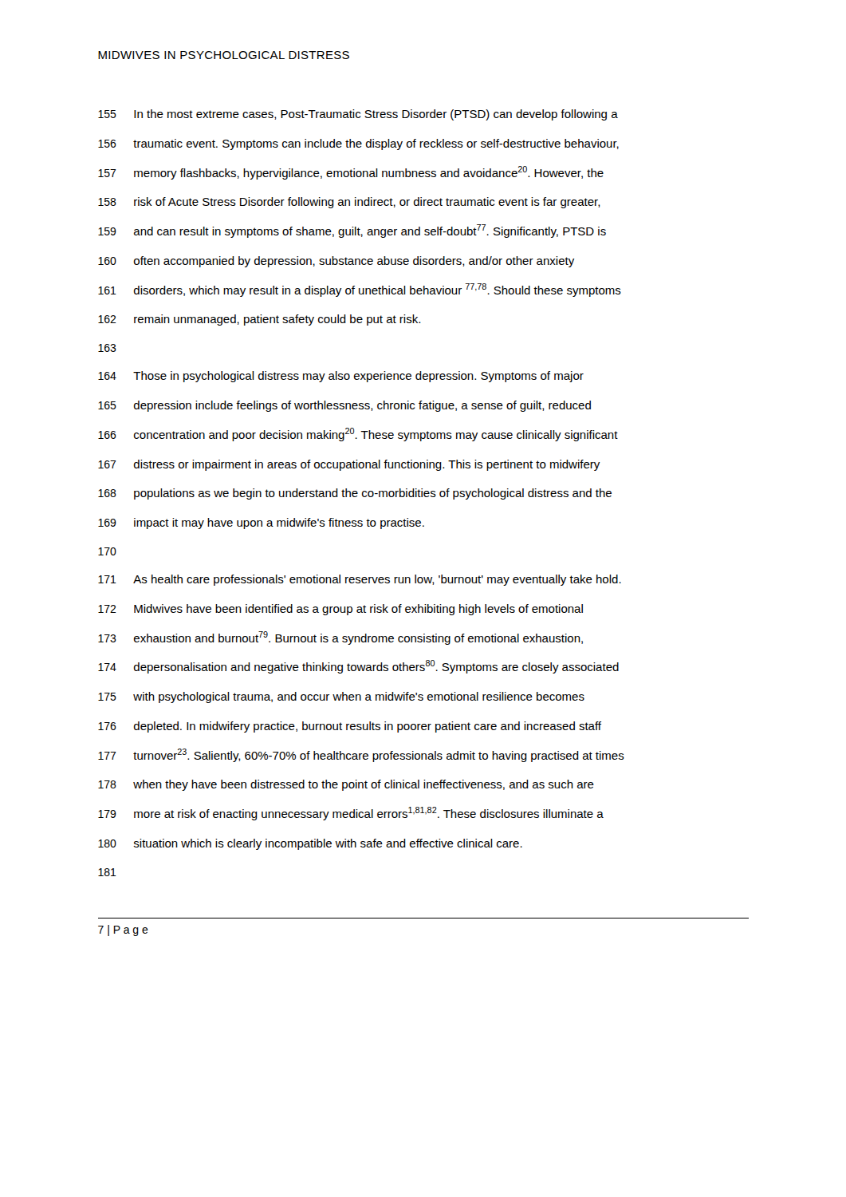MIDWIVES IN PSYCHOLOGICAL DISTRESS
155 In the most extreme cases, Post-Traumatic Stress Disorder (PTSD) can develop following a
156 traumatic event. Symptoms can include the display of reckless or self-destructive behaviour,
157 memory flashbacks, hypervigilance, emotional numbness and avoidance20. However, the
158 risk of Acute Stress Disorder following an indirect, or direct traumatic event is far greater,
159 and can result in symptoms of shame, guilt, anger and self-doubt77. Significantly, PTSD is
160 often accompanied by depression, substance abuse disorders, and/or other anxiety
161 disorders, which may result in a display of unethical behaviour 77,78. Should these symptoms
162 remain unmanaged, patient safety could be put at risk.
163
164 Those in psychological distress may also experience depression. Symptoms of major
165 depression include feelings of worthlessness, chronic fatigue, a sense of guilt, reduced
166 concentration and poor decision making20. These symptoms may cause clinically significant
167 distress or impairment in areas of occupational functioning. This is pertinent to midwifery
168 populations as we begin to understand the co-morbidities of psychological distress and the
169 impact it may have upon a midwife's fitness to practise.
170
171 As health care professionals' emotional reserves run low, 'burnout' may eventually take hold.
172 Midwives have been identified as a group at risk of exhibiting high levels of emotional
173 exhaustion and burnout79. Burnout is a syndrome consisting of emotional exhaustion,
174 depersonalisation and negative thinking towards others80. Symptoms are closely associated
175 with psychological trauma, and occur when a midwife's emotional resilience becomes
176 depleted. In midwifery practice, burnout results in poorer patient care and increased staff
177 turnover23. Saliently, 60%-70% of healthcare professionals admit to having practised at times
178 when they have been distressed to the point of clinical ineffectiveness, and as such are
179 more at risk of enacting unnecessary medical errors1,81,82. These disclosures illuminate a
180 situation which is clearly incompatible with safe and effective clinical care.
181
7 | P a g e